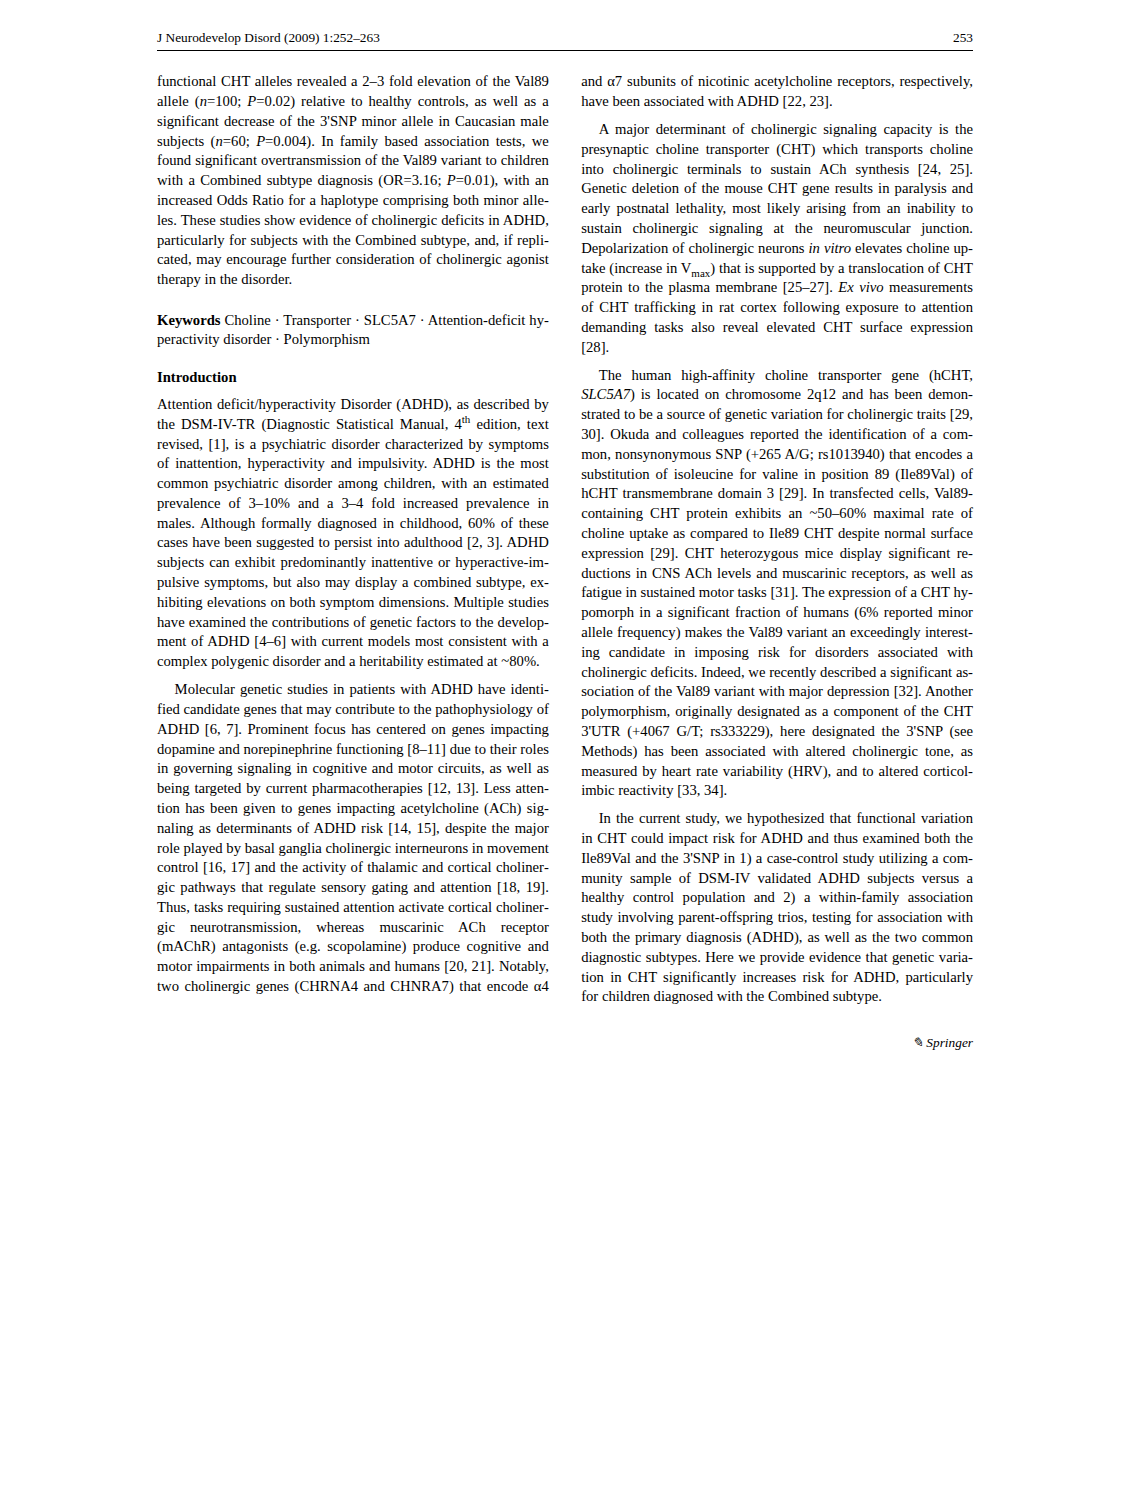J Neurodevelop Disord (2009) 1:252–263 253
functional CHT alleles revealed a 2–3 fold elevation of the Val89 allele (n=100; P=0.02) relative to healthy controls, as well as a significant decrease of the 3'SNP minor allele in Caucasian male subjects (n=60; P=0.004). In family based association tests, we found significant overtransmission of the Val89 variant to children with a Combined subtype diagnosis (OR=3.16; P=0.01), with an increased Odds Ratio for a haplotype comprising both minor alleles. These studies show evidence of cholinergic deficits in ADHD, particularly for subjects with the Combined subtype, and, if replicated, may encourage further consideration of cholinergic agonist therapy in the disorder.
Keywords Choline · Transporter · SLC5A7 · Attention-deficit hyperactivity disorder · Polymorphism
Introduction
Attention deficit/hyperactivity Disorder (ADHD), as described by the DSM-IV-TR (Diagnostic Statistical Manual, 4th edition, text revised, [1], is a psychiatric disorder characterized by symptoms of inattention, hyperactivity and impulsivity. ADHD is the most common psychiatric disorder among children, with an estimated prevalence of 3–10% and a 3–4 fold increased prevalence in males. Although formally diagnosed in childhood, 60% of these cases have been suggested to persist into adulthood [2, 3]. ADHD subjects can exhibit predominantly inattentive or hyperactive-impulsive symptoms, but also may display a combined subtype, exhibiting elevations on both symptom dimensions. Multiple studies have examined the contributions of genetic factors to the development of ADHD [4–6] with current models most consistent with a complex polygenic disorder and a heritability estimated at ~80%.
Molecular genetic studies in patients with ADHD have identified candidate genes that may contribute to the pathophysiology of ADHD [6, 7]. Prominent focus has centered on genes impacting dopamine and norepinephrine functioning [8–11] due to their roles in governing signaling in cognitive and motor circuits, as well as being targeted by current pharmacotherapies [12, 13]. Less attention has been given to genes impacting acetylcholine (ACh) signaling as determinants of ADHD risk [14, 15], despite the major role played by basal ganglia cholinergic interneurons in movement control [16, 17] and the activity of thalamic and cortical cholinergic pathways that regulate sensory gating and attention [18, 19]. Thus, tasks requiring sustained attention activate cortical cholinergic neurotransmission, whereas muscarinic ACh receptor (mAChR) antagonists (e.g. scopolamine) produce cognitive and motor impairments in both animals and humans [20, 21]. Notably, two cholinergic genes (CHRNA4 and CHNRA7) that encode α4 and α7 subunits of nicotinic acetylcholine receptors, respectively, have been associated with ADHD [22, 23].
A major determinant of cholinergic signaling capacity is the presynaptic choline transporter (CHT) which transports choline into cholinergic terminals to sustain ACh synthesis [24, 25]. Genetic deletion of the mouse CHT gene results in paralysis and early postnatal lethality, most likely arising from an inability to sustain cholinergic signaling at the neuromuscular junction. Depolarization of cholinergic neurons in vitro elevates choline uptake (increase in Vmax) that is supported by a translocation of CHT protein to the plasma membrane [25–27]. Ex vivo measurements of CHT trafficking in rat cortex following exposure to attention demanding tasks also reveal elevated CHT surface expression [28].
The human high-affinity choline transporter gene (hCHT, SLC5A7) is located on chromosome 2q12 and has been demonstrated to be a source of genetic variation for cholinergic traits [29, 30]. Okuda and colleagues reported the identification of a common, nonsynonymous SNP (+265 A/G; rs1013940) that encodes a substitution of isoleucine for valine in position 89 (Ile89Val) of hCHT transmembrane domain 3 [29]. In transfected cells, Val89-containing CHT protein exhibits an ~50–60% maximal rate of choline uptake as compared to Ile89 CHT despite normal surface expression [29]. CHT heterozygous mice display significant reductions in CNS ACh levels and muscarinic receptors, as well as fatigue in sustained motor tasks [31]. The expression of a CHT hypomorph in a significant fraction of humans (6% reported minor allele frequency) makes the Val89 variant an exceedingly interesting candidate in imposing risk for disorders associated with cholinergic deficits. Indeed, we recently described a significant association of the Val89 variant with major depression [32]. Another polymorphism, originally designated as a component of the CHT 3'UTR (+4067 G/T; rs333229), here designated the 3'SNP (see Methods) has been associated with altered cholinergic tone, as measured by heart rate variability (HRV), and to altered corticolimbic reactivity [33, 34].
In the current study, we hypothesized that functional variation in CHT could impact risk for ADHD and thus examined both the Ile89Val and the 3'SNP in 1) a case-control study utilizing a community sample of DSM-IV validated ADHD subjects versus a healthy control population and 2) a within-family association study involving parent-offspring trios, testing for association with both the primary diagnosis (ADHD), as well as the two common diagnostic subtypes. Here we provide evidence that genetic variation in CHT significantly increases risk for ADHD, particularly for children diagnosed with the Combined subtype.
✎ Springer